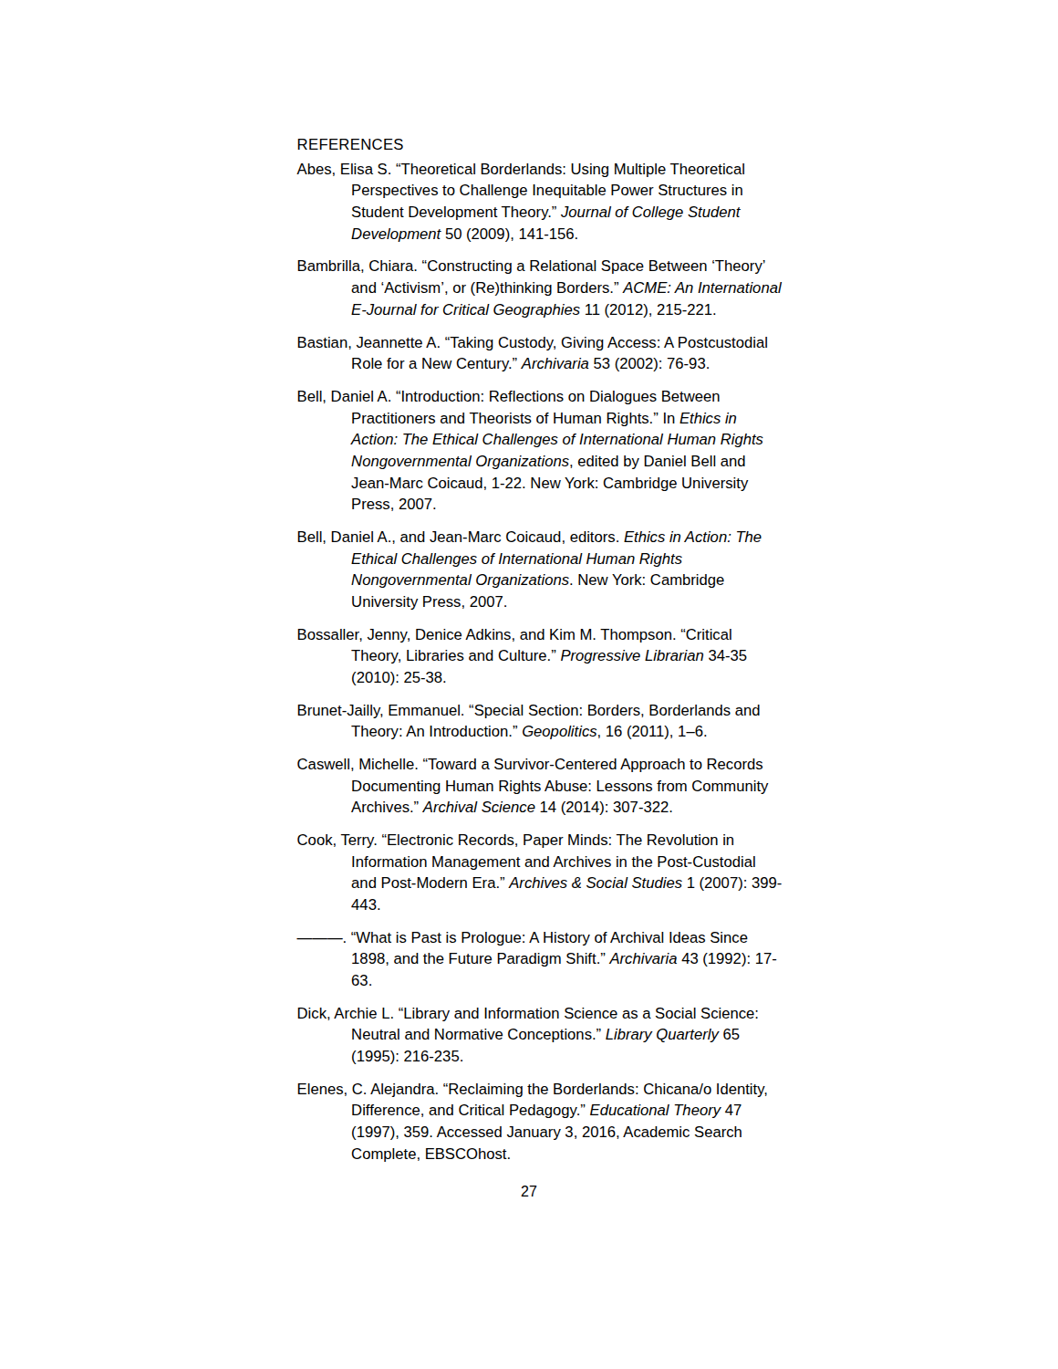REFERENCES
Abes, Elisa S. “Theoretical Borderlands: Using Multiple Theoretical Perspectives to Challenge Inequitable Power Structures in Student Development Theory.” Journal of College Student Development 50 (2009), 141-156.
Bambrilla, Chiara. “Constructing a Relational Space Between ‘Theory’ and ‘Activism’, or (Re)thinking Borders.” ACME: An International E-Journal for Critical Geographies 11 (2012), 215-221.
Bastian, Jeannette A. “Taking Custody, Giving Access: A Postcustodial Role for a New Century.” Archivaria 53 (2002): 76-93.
Bell, Daniel A. “Introduction: Reflections on Dialogues Between Practitioners and Theorists of Human Rights.” In Ethics in Action: The Ethical Challenges of International Human Rights Nongovernmental Organizations, edited by Daniel Bell and Jean-Marc Coicaud, 1-22. New York: Cambridge University Press, 2007.
Bell, Daniel A., and Jean-Marc Coicaud, editors. Ethics in Action: The Ethical Challenges of International Human Rights Nongovernmental Organizations. New York: Cambridge University Press, 2007.
Bossaller, Jenny, Denice Adkins, and Kim M. Thompson. “Critical Theory, Libraries and Culture.” Progressive Librarian 34-35 (2010): 25-38.
Brunet-Jailly, Emmanuel. “Special Section: Borders, Borderlands and Theory: An Introduction.” Geopolitics, 16 (2011), 1–6.
Caswell, Michelle. “Toward a Survivor-Centered Approach to Records Documenting Human Rights Abuse: Lessons from Community Archives.” Archival Science 14 (2014): 307-322.
Cook, Terry. “Electronic Records, Paper Minds: The Revolution in Information Management and Archives in the Post-Custodial and Post-Modern Era.” Archives & Social Studies 1 (2007): 399-443.
———. “What is Past is Prologue: A History of Archival Ideas Since 1898, and the Future Paradigm Shift.” Archivaria 43 (1992): 17-63.
Dick, Archie L. “Library and Information Science as a Social Science: Neutral and Normative Conceptions.” Library Quarterly 65 (1995): 216-235.
Elenes, C. Alejandra. “Reclaiming the Borderlands: Chicana/o Identity, Difference, and Critical Pedagogy.” Educational Theory 47 (1997), 359. Accessed January 3, 2016, Academic Search Complete, EBSCOhost.
27